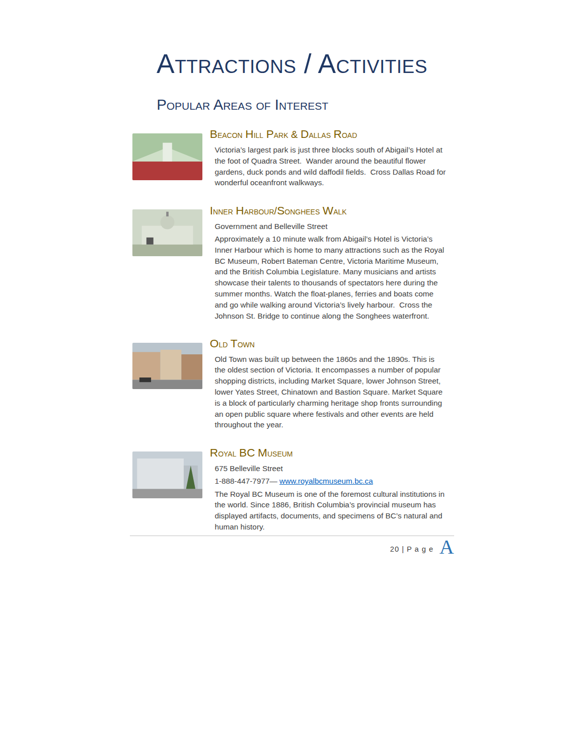Attractions / Activities
Popular Areas of Interest
Beacon Hill Park & Dallas Road
Victoria’s largest park is just three blocks south of Abigail’s Hotel at the foot of Quadra Street. Wander around the beautiful flower gardens, duck ponds and wild daffodil fields. Cross Dallas Road for wonderful oceanfront walkways.
Inner Harbour/Songhees Walk
Government and Belleville Street
Approximately a 10 minute walk from Abigail’s Hotel is Victoria’s Inner Harbour which is home to many attractions such as the Royal BC Museum, Robert Bateman Centre, Victoria Maritime Museum, and the British Columbia Legislature. Many musicians and artists showcase their talents to thousands of spectators here during the summer months. Watch the float-planes, ferries and boats come and go while walking around Victoria’s lively harbour. Cross the Johnson St. Bridge to continue along the Songhees waterfront.
Old Town
Old Town was built up between the 1860s and the 1890s. This is the oldest section of Victoria. It encompasses a number of popular shopping districts, including Market Square, lower Johnson Street, lower Yates Street, Chinatown and Bastion Square. Market Square is a block of particularly charming heritage shop fronts surrounding an open public square where festivals and other events are held throughout the year.
Royal BC Museum
675 Belleville Street
1-888-447-7977— www.royalbcmuseum.bc.ca
The Royal BC Museum is one of the foremost cultural institutions in the world. Since 1886, British Columbia’s provincial museum has displayed artifacts, documents, and specimens of BC’s natural and human history.
20 | P a g e
A